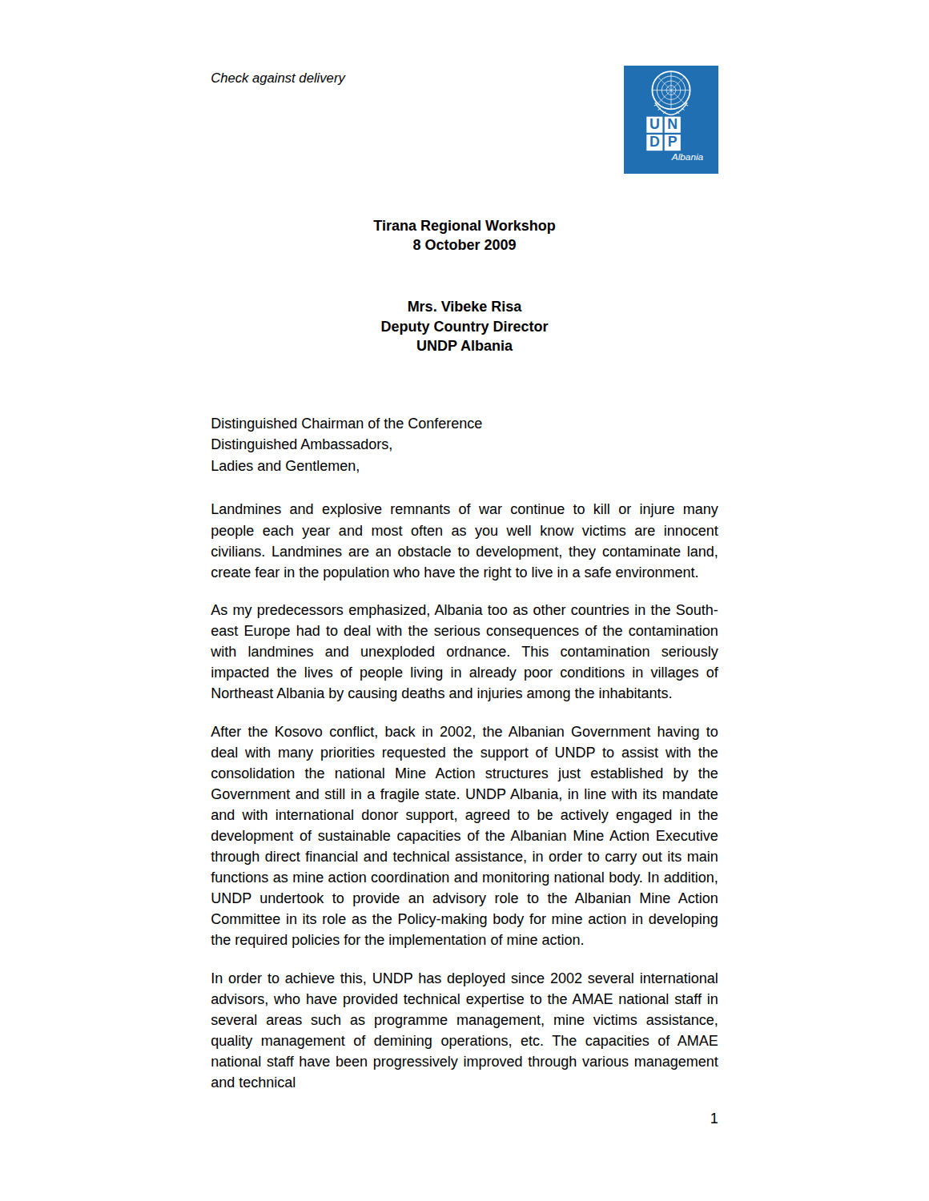Check against delivery
U N D P Albania
Tirana Regional Workshop
8 October 2009
Mrs. Vibeke Risa
Deputy Country Director
UNDP Albania
Distinguished Chairman of the Conference
Distinguished Ambassadors,
Ladies and Gentlemen,
Landmines and explosive remnants of war continue to kill or injure many people each year and most often as you well know victims are innocent civilians. Landmines are an obstacle to development, they contaminate land, create fear in the population who have the right to live in a safe environment.
As my predecessors emphasized, Albania too as other countries in the South-east Europe had to deal with the serious consequences of the contamination with landmines and unexploded ordnance. This contamination seriously impacted the lives of people living in already poor conditions in villages of Northeast Albania by causing deaths and injuries among the inhabitants.
After the Kosovo conflict, back in 2002, the Albanian Government having to deal with many priorities requested the support of UNDP to assist with the consolidation the national Mine Action structures just established by the Government and still in a fragile state. UNDP Albania, in line with its mandate and with international donor support, agreed to be actively engaged in the development of sustainable capacities of the Albanian Mine Action Executive through direct financial and technical assistance, in order to carry out its main functions as mine action coordination and monitoring national body. In addition, UNDP undertook to provide an advisory role to the Albanian Mine Action Committee in its role as the Policy-making body for mine action in developing the required policies for the implementation of mine action.
In order to achieve this, UNDP has deployed since 2002 several international advisors, who have provided technical expertise to the AMAE national staff in several areas such as programme management, mine victims assistance, quality management of demining operations, etc. The capacities of AMAE national staff have been progressively improved through various management and technical
1